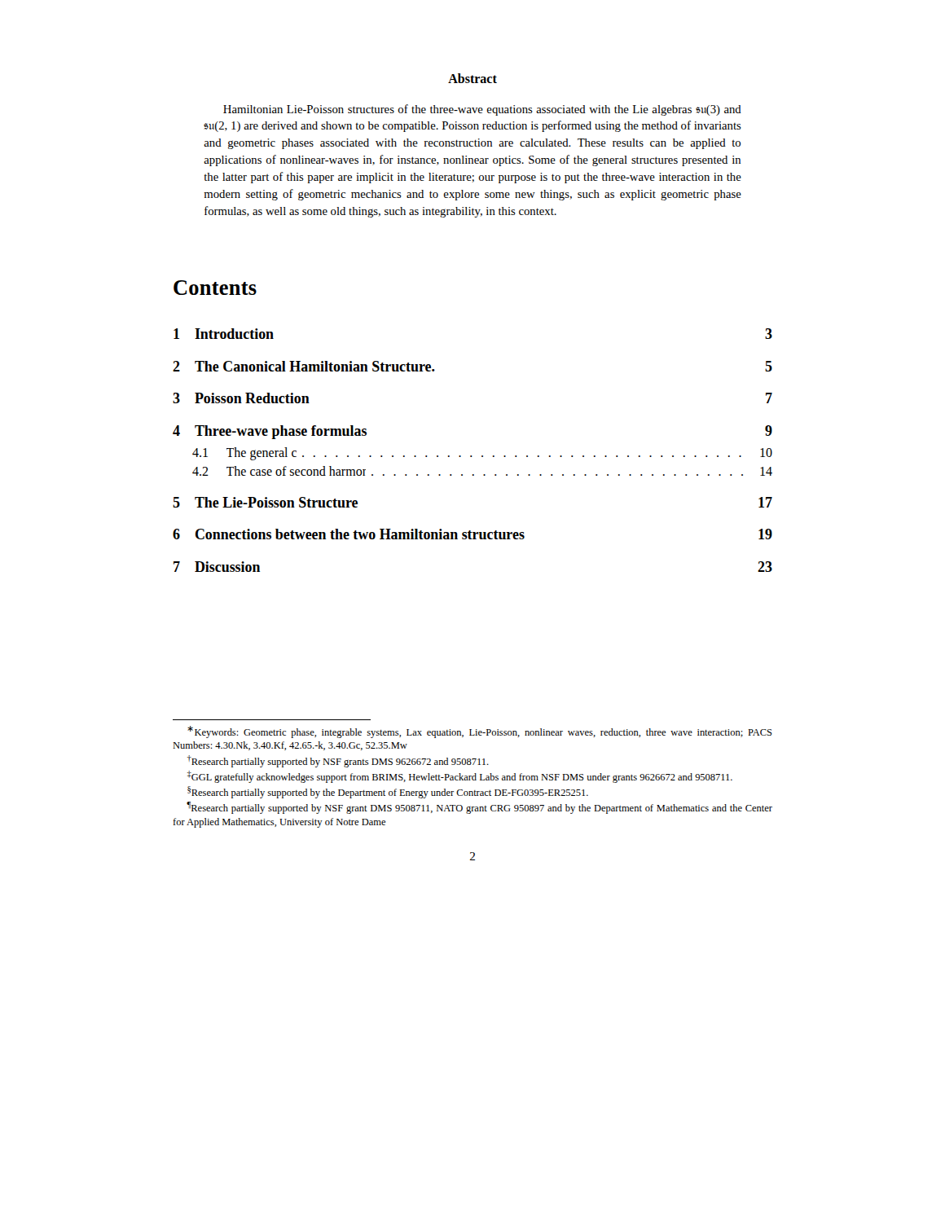Abstract
Hamiltonian Lie-Poisson structures of the three-wave equations associated with the Lie algebras 𝔰𝔲(3) and 𝔰𝔲(2, 1) are derived and shown to be compatible. Poisson reduction is performed using the method of invariants and geometric phases associated with the reconstruction are calculated. These results can be applied to applications of nonlinear-waves in, for instance, nonlinear optics. Some of the general structures presented in the latter part of this paper are implicit in the literature; our purpose is to put the three-wave interaction in the modern setting of geometric mechanics and to explore some new things, such as explicit geometric phase formulas, as well as some old things, such as integrability, in this context.
Contents
1 Introduction 3
2 The Canonical Hamiltonian Structure. 5
3 Poisson Reduction 7
4 Three-wave phase formulas 9
4.1 The general case. . . . . . . . . . . . . . . . . . . . . . . . . . . . . . . . . . . . . . . . . . . . . . . . . . . . 10
4.2 The case of second harmonic generation. . . . . . . . . . . . . . . . . . . . . . . . . . . . . . . . . . . . . . . . . . . . . . . . . . . . 14
5 The Lie-Poisson Structure 17
6 Connections between the two Hamiltonian structures 19
7 Discussion 23
∗Keywords: Geometric phase, integrable systems, Lax equation, Lie-Poisson, nonlinear waves, reduction, three wave interaction; PACS Numbers: 4.30.Nk, 3.40.Kf, 42.65.-k, 3.40.Gc, 52.35.Mw
†Research partially supported by NSF grants DMS 9626672 and 9508711.
‡GGL gratefully acknowledges support from BRIMS, Hewlett-Packard Labs and from NSF DMS under grants 9626672 and 9508711.
§Research partially supported by the Department of Energy under Contract DE-FG0395-ER25251.
¶Research partially supported by NSF grant DMS 9508711, NATO grant CRG 950897 and by the Department of Mathematics and the Center for Applied Mathematics, University of Notre Dame
2